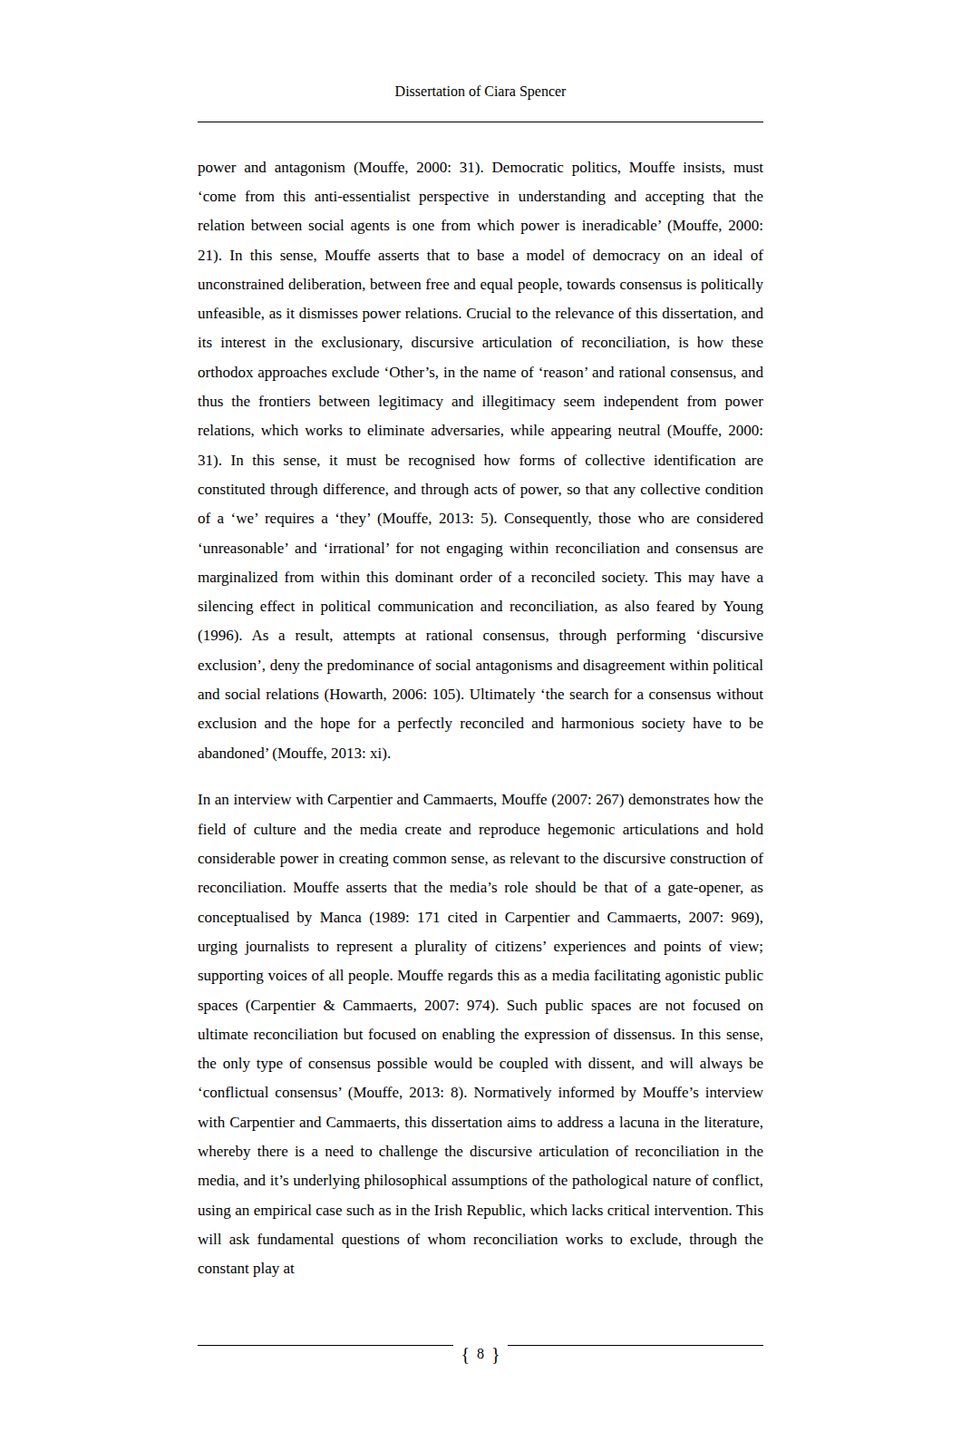Dissertation of Ciara Spencer
power and antagonism (Mouffe, 2000: 31). Democratic politics, Mouffe insists, must ‘come from this anti-essentialist perspective in understanding and accepting that the relation between social agents is one from which power is ineradicable’ (Mouffe, 2000: 21). In this sense, Mouffe asserts that to base a model of democracy on an ideal of unconstrained deliberation, between free and equal people, towards consensus is politically unfeasible, as it dismisses power relations. Crucial to the relevance of this dissertation, and its interest in the exclusionary, discursive articulation of reconciliation, is how these orthodox approaches exclude ‘Other’s, in the name of ‘reason’ and rational consensus, and thus the frontiers between legitimacy and illegitimacy seem independent from power relations, which works to eliminate adversaries, while appearing neutral (Mouffe, 2000: 31). In this sense, it must be recognised how forms of collective identification are constituted through difference, and through acts of power, so that any collective condition of a ‘we’ requires a ‘they’ (Mouffe, 2013: 5). Consequently, those who are considered ‘unreasonable’ and ‘irrational’ for not engaging within reconciliation and consensus are marginalized from within this dominant order of a reconciled society. This may have a silencing effect in political communication and reconciliation, as also feared by Young (1996). As a result, attempts at rational consensus, through performing ‘discursive exclusion’, deny the predominance of social antagonisms and disagreement within political and social relations (Howarth, 2006: 105). Ultimately ‘the search for a consensus without exclusion and the hope for a perfectly reconciled and harmonious society have to be abandoned’ (Mouffe, 2013: xi).
In an interview with Carpentier and Cammaerts, Mouffe (2007: 267) demonstrates how the field of culture and the media create and reproduce hegemonic articulations and hold considerable power in creating common sense, as relevant to the discursive construction of reconciliation. Mouffe asserts that the media’s role should be that of a gate-opener, as conceptualised by Manca (1989: 171 cited in Carpentier and Cammaerts, 2007: 969), urging journalists to represent a plurality of citizens’ experiences and points of view; supporting voices of all people. Mouffe regards this as a media facilitating agonistic public spaces (Carpentier & Cammaerts, 2007: 974). Such public spaces are not focused on ultimate reconciliation but focused on enabling the expression of dissensus. In this sense, the only type of consensus possible would be coupled with dissent, and will always be ‘conflictual consensus’ (Mouffe, 2013: 8). Normatively informed by Mouffe’s interview with Carpentier and Cammaerts, this dissertation aims to address a lacuna in the literature, whereby there is a need to challenge the discursive articulation of reconciliation in the media, and it’s underlying philosophical assumptions of the pathological nature of conflict, using an empirical case such as in the Irish Republic, which lacks critical intervention. This will ask fundamental questions of whom reconciliation works to exclude, through the constant play at
{ 8 }